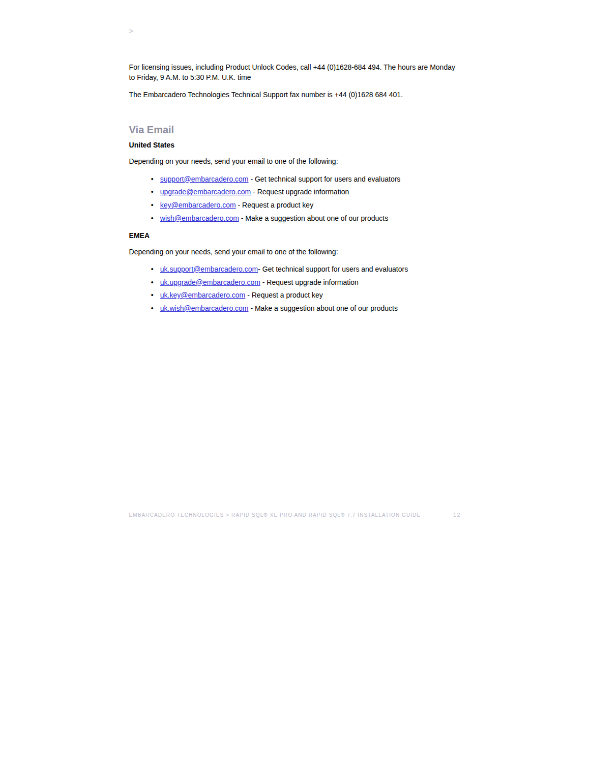>
For licensing issues, including Product Unlock Codes, call +44 (0)1628-684 494. The hours are Monday to Friday, 9 A.M. to 5:30 P.M. U.K. time
The Embarcadero Technologies Technical Support fax number is +44 (0)1628 684 401.
Via Email
United States
Depending on your needs, send your email to one of the following:
support@embarcadero.com - Get technical support for users and evaluators
upgrade@embarcadero.com - Request upgrade information
key@embarcadero.com - Request a product key
wish@embarcadero.com - Make a suggestion about one of our products
EMEA
Depending on your needs, send your email to one of the following:
uk.support@embarcadero.com- Get technical support for users and evaluators
uk.upgrade@embarcadero.com - Request upgrade information
uk.key@embarcadero.com - Request a product key
uk.wish@embarcadero.com - Make a suggestion about one of our products
EMBARCADERO TECHNOLOGIES > RAPID SQL® XE PRO AND RAPID SQL® 7.7 INSTALLATION GUIDE 12